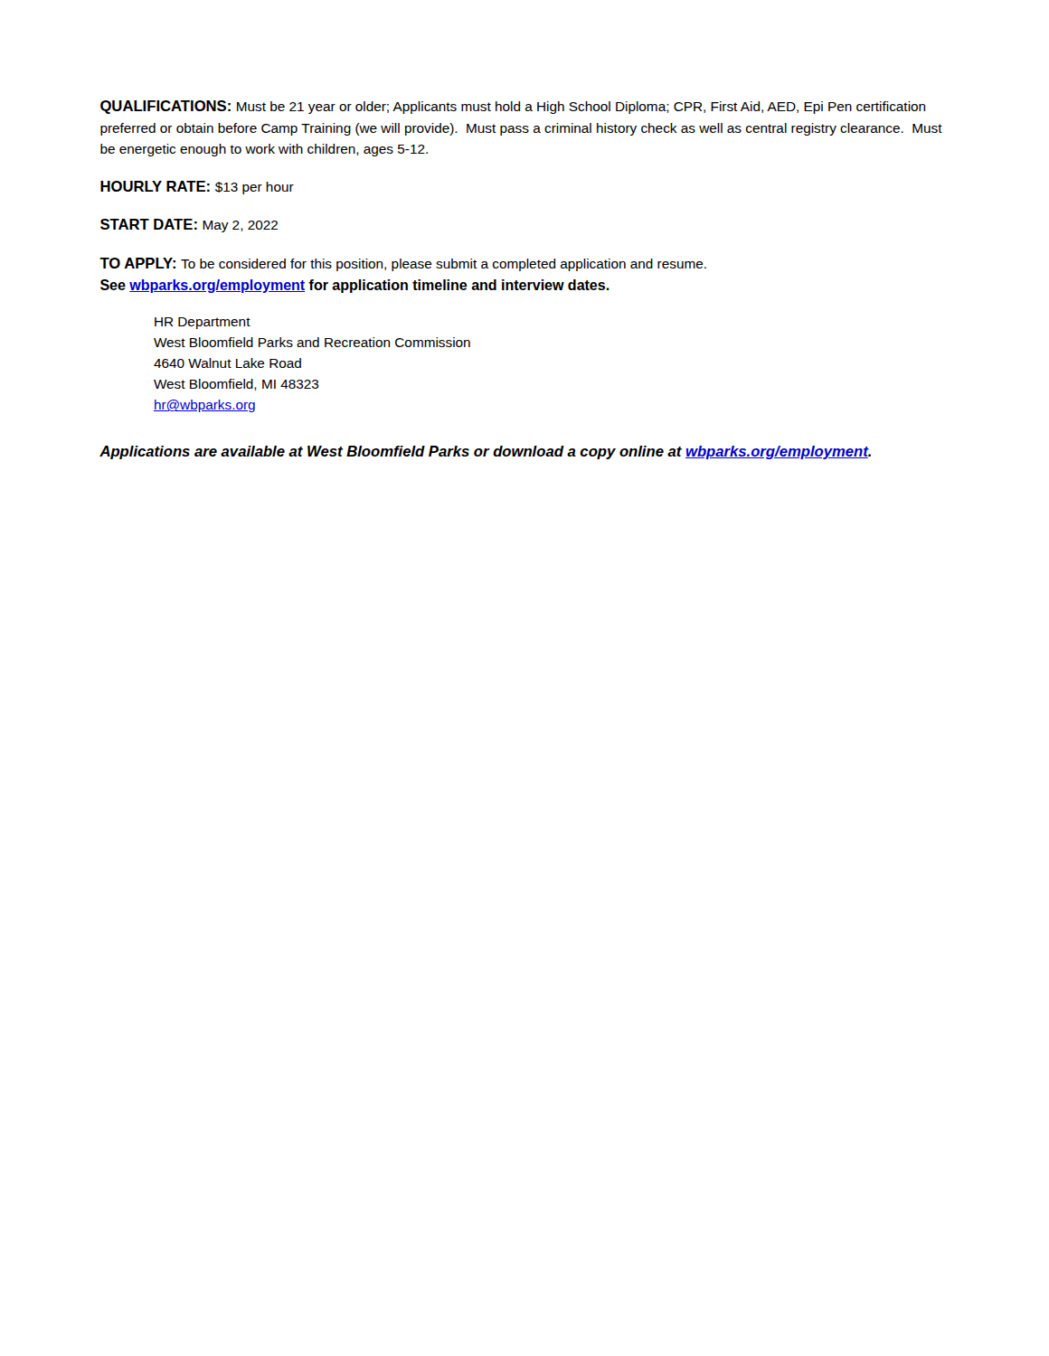QUALIFICATIONS: Must be 21 year or older; Applicants must hold a High School Diploma; CPR, First Aid, AED, Epi Pen certification preferred or obtain before Camp Training (we will provide). Must pass a criminal history check as well as central registry clearance. Must be energetic enough to work with children, ages 5-12.
HOURLY RATE: $13 per hour
START DATE: May 2, 2022
TO APPLY: To be considered for this position, please submit a completed application and resume.
See wbparks.org/employment for application timeline and interview dates.
HR Department
West Bloomfield Parks and Recreation Commission
4640 Walnut Lake Road
West Bloomfield, MI 48323
hr@wbparks.org
Applications are available at West Bloomfield Parks or download a copy online at wbparks.org/employment.